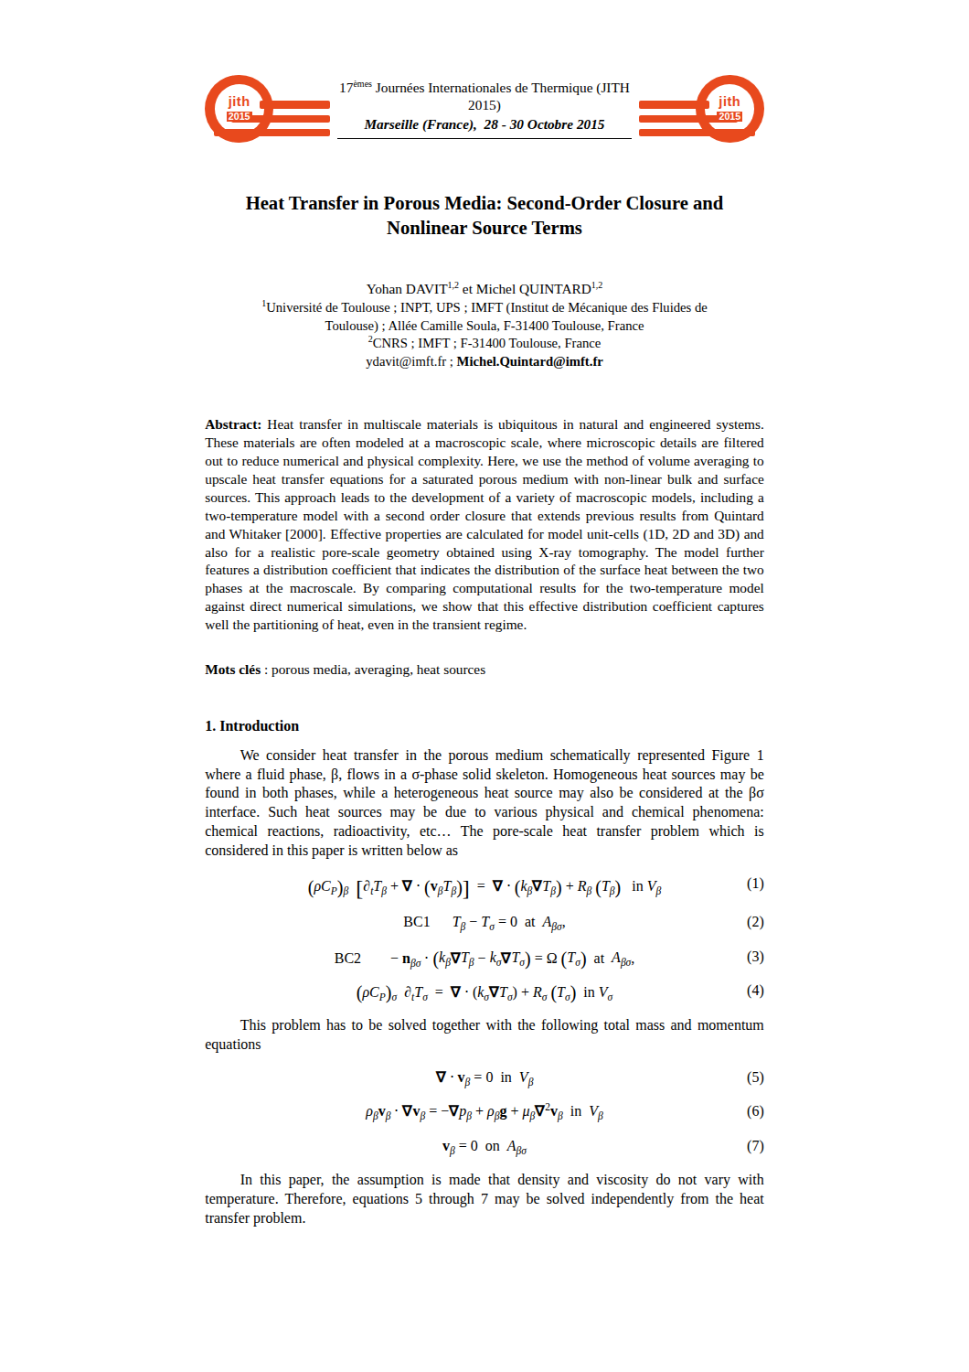jith
2015
17èmes Journées Internationales de Thermique (JITH 2015)
Marseille (France), 28 - 30 Octobre 2015
jith
2015
Heat Transfer in Porous Media: Second-Order Closure and Nonlinear Source Terms
Yohan DAVIT1,2 et Michel QUINTARD1,2
1Université de Toulouse ; INPT, UPS ; IMFT (Institut de Mécanique des Fluides de
Toulouse) ; Allée Camille Soula, F-31400 Toulouse, France
2CNRS ; IMFT ; F-31400 Toulouse, France
ydavit@imft.fr ; Michel.Quintard@imft.fr
Abstract: Heat transfer in multiscale materials is ubiquitous in natural and engineered systems. These materials are often modeled at a macroscopic scale, where microscopic details are filtered out to reduce numerical and physical complexity. Here, we use the method of volume averaging to upscale heat transfer equations for a saturated porous medium with non-linear bulk and surface sources. This approach leads to the development of a variety of macroscopic models, including a two-temperature model with a second order closure that extends previous results from Quintard and Whitaker [2000]. Effective properties are calculated for model unit-cells (1D, 2D and 3D) and also for a realistic pore-scale geometry obtained using X-ray tomography. The model further features a distribution coefficient that indicates the distribution of the surface heat between the two phases at the macroscale. By comparing computational results for the two-temperature model against direct numerical simulations, we show that this effective distribution coefficient captures well the partitioning of heat, even in the transient regime.
Mots clés : porous media, averaging, heat sources
1. Introduction
We consider heat transfer in the porous medium schematically represented Figure 1 where a fluid phase, β, flows in a σ-phase solid skeleton. Homogeneous heat sources may be found in both phases, while a heterogeneous heat source may also be considered at the βσ interface. Such heat sources may be due to various physical and chemical phenomena: chemical reactions, radioactivity, etc… The pore-scale heat transfer problem which is considered in this paper is written below as
(ρCP)β [∂tTβ + ∇ ⋅ (vβTβ)] = ∇ ⋅ (kβ∇Tβ) + Rβ (Tβ) in Vβ
(1)
BC1 Tβ − Tσ = 0 at Aβσ,
(2)
BC2 − nβσ ⋅ (kβ∇Tβ − kσ∇Tσ) = Ω (Tσ) at Aβσ,
(3)
(ρCP)σ ∂tTσ = ∇ ⋅ (kσ∇Tσ) + Rσ (Tσ) in Vσ
(4)
This problem has to be solved together with the following total mass and momentum equations
∇ ⋅ vβ = 0 in Vβ
(5)
ρβ vβ ⋅ ∇vβ = −∇pβ + ρβ g + μβ∇2vβ in Vβ
(6)
vβ = 0 on Aβσ
(7)
In this paper, the assumption is made that density and viscosity do not vary with temperature. Therefore, equations 5 through 7 may be solved independently from the heat transfer problem.